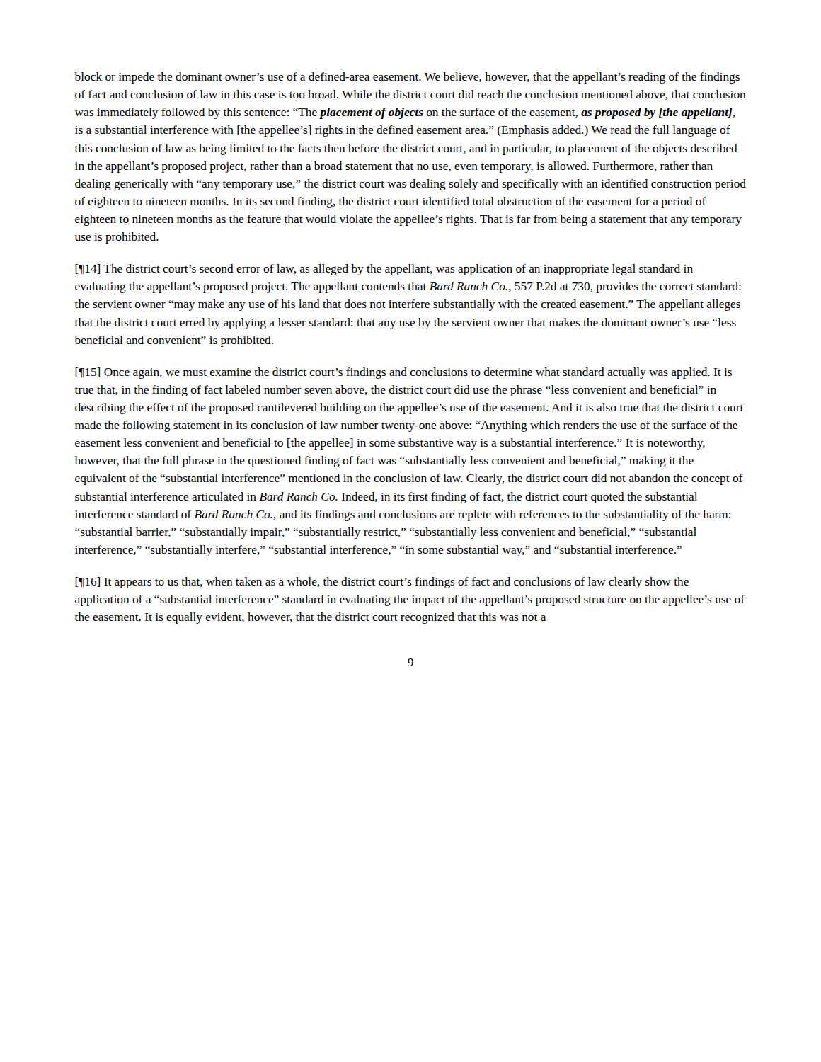block or impede the dominant owner’s use of a defined-area easement. We believe, however, that the appellant’s reading of the findings of fact and conclusion of law in this case is too broad. While the district court did reach the conclusion mentioned above, that conclusion was immediately followed by this sentence: “The placement of objects on the surface of the easement, as proposed by [the appellant], is a substantial interference with [the appellee’s] rights in the defined easement area.” (Emphasis added.) We read the full language of this conclusion of law as being limited to the facts then before the district court, and in particular, to placement of the objects described in the appellant’s proposed project, rather than a broad statement that no use, even temporary, is allowed. Furthermore, rather than dealing generically with “any temporary use,” the district court was dealing solely and specifically with an identified construction period of eighteen to nineteen months. In its second finding, the district court identified total obstruction of the easement for a period of eighteen to nineteen months as the feature that would violate the appellee’s rights. That is far from being a statement that any temporary use is prohibited.
[¶14] The district court’s second error of law, as alleged by the appellant, was application of an inappropriate legal standard in evaluating the appellant’s proposed project. The appellant contends that Bard Ranch Co., 557 P.2d at 730, provides the correct standard: the servient owner “may make any use of his land that does not interfere substantially with the created easement.” The appellant alleges that the district court erred by applying a lesser standard: that any use by the servient owner that makes the dominant owner’s use “less beneficial and convenient” is prohibited.
[¶15] Once again, we must examine the district court’s findings and conclusions to determine what standard actually was applied. It is true that, in the finding of fact labeled number seven above, the district court did use the phrase “less convenient and beneficial” in describing the effect of the proposed cantilevered building on the appellee’s use of the easement. And it is also true that the district court made the following statement in its conclusion of law number twenty-one above: “Anything which renders the use of the surface of the easement less convenient and beneficial to [the appellee] in some substantive way is a substantial interference.” It is noteworthy, however, that the full phrase in the questioned finding of fact was “substantially less convenient and beneficial,” making it the equivalent of the “substantial interference” mentioned in the conclusion of law. Clearly, the district court did not abandon the concept of substantial interference articulated in Bard Ranch Co. Indeed, in its first finding of fact, the district court quoted the substantial interference standard of Bard Ranch Co., and its findings and conclusions are replete with references to the substantiality of the harm: “substantial barrier,” “substantially impair,” “substantially restrict,” “substantially less convenient and beneficial,” “substantial interference,” “substantially interfere,” “substantial interference,” “in some substantial way,” and “substantial interference.”
[¶16] It appears to us that, when taken as a whole, the district court’s findings of fact and conclusions of law clearly show the application of a “substantial interference” standard in evaluating the impact of the appellant’s proposed structure on the appellee’s use of the easement. It is equally evident, however, that the district court recognized that this was not a
9